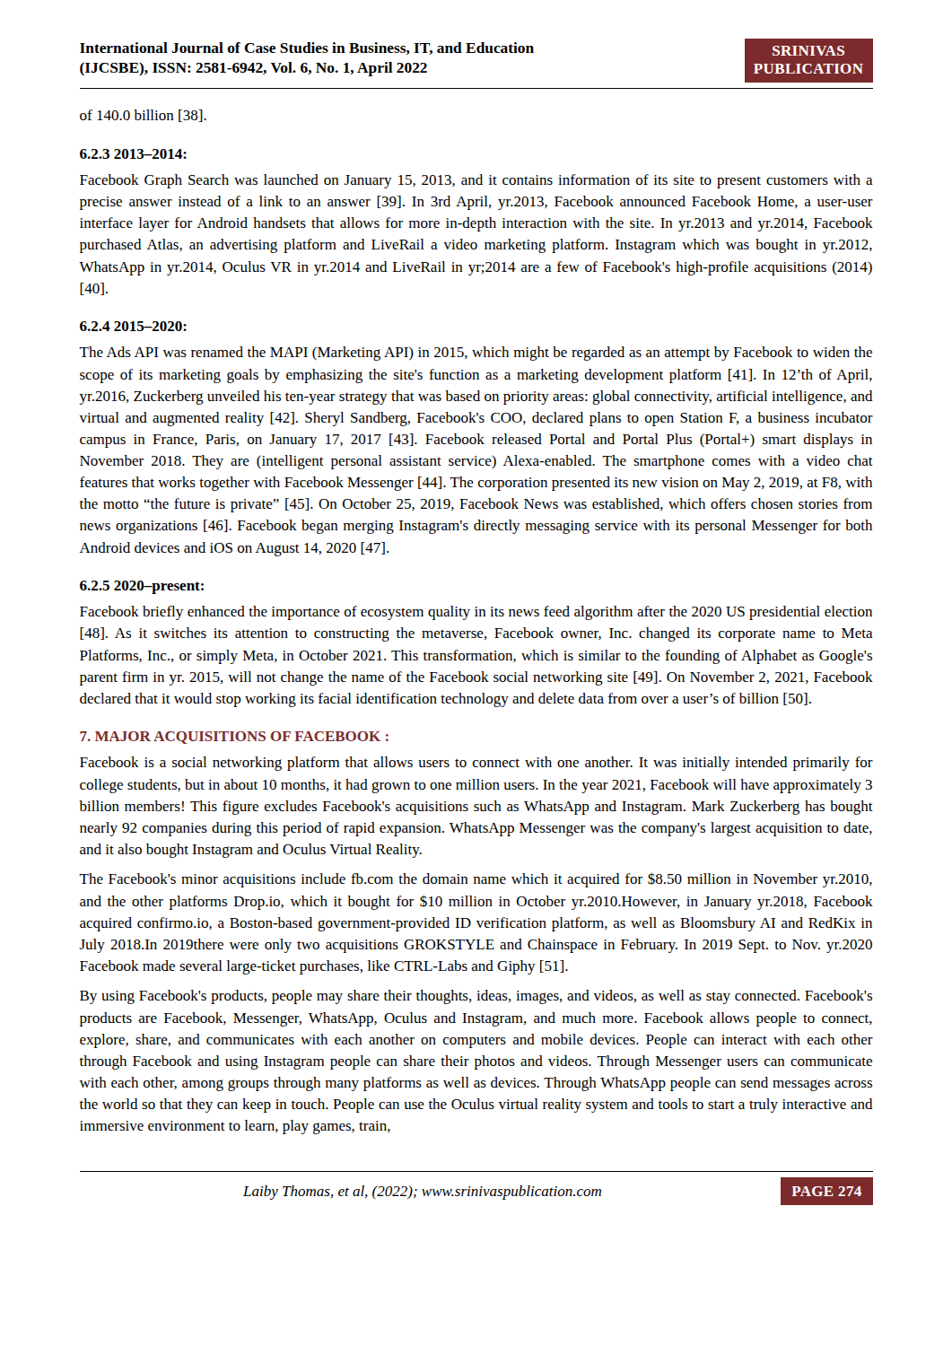International Journal of Case Studies in Business, IT, and Education
(IJCSBE), ISSN: 2581-6942, Vol. 6, No. 1, April 2022
SRINIVAS
PUBLICATION
of 140.0 billion [38].
6.2.3 2013–2014:
Facebook Graph Search was launched on January 15, 2013, and it contains information of its site to present customers with a precise answer instead of a link to an answer [39]. In 3rd April, yr.2013, Facebook announced Facebook Home, a user-user interface layer for Android handsets that allows for more in-depth interaction with the site. In yr.2013 and yr.2014, Facebook purchased Atlas, an advertising platform and LiveRail a video marketing platform. Instagram which was bought in yr.2012, WhatsApp in yr.2014, Oculus VR in yr.2014 and LiveRail in yr;2014 are a few of Facebook's high-profile acquisitions (2014) [40].
6.2.4 2015–2020:
The Ads API was renamed the MAPI (Marketing API) in 2015, which might be regarded as an attempt by Facebook to widen the scope of its marketing goals by emphasizing the site's function as a marketing development platform [41]. In 12’th of April, yr.2016, Zuckerberg unveiled his ten-year strategy that was based on priority areas: global connectivity, artificial intelligence, and virtual and augmented reality [42]. Sheryl Sandberg, Facebook's COO, declared plans to open Station F, a business incubator campus in France, Paris, on January 17, 2017 [43]. Facebook released Portal and Portal Plus (Portal+) smart displays in November 2018. They are (intelligent personal assistant service) Alexa-enabled. The smartphone comes with a video chat features that works together with Facebook Messenger [44]. The corporation presented its new vision on May 2, 2019, at F8, with the motto “the future is private” [45]. On October 25, 2019, Facebook News was established, which offers chosen stories from news organizations [46]. Facebook began merging Instagram's directly messaging service with its personal Messenger for both Android devices and iOS on August 14, 2020 [47].
6.2.5 2020–present:
Facebook briefly enhanced the importance of ecosystem quality in its news feed algorithm after the 2020 US presidential election [48]. As it switches its attention to constructing the metaverse, Facebook owner, Inc. changed its corporate name to Meta Platforms, Inc., or simply Meta, in October 2021. This transformation, which is similar to the founding of Alphabet as Google's parent firm in yr. 2015, will not change the name of the Facebook social networking site [49]. On November 2, 2021, Facebook declared that it would stop working its facial identification technology and delete data from over a user’s of billion [50].
7. MAJOR ACQUISITIONS OF FACEBOOK :
Facebook is a social networking platform that allows users to connect with one another. It was initially intended primarily for college students, but in about 10 months, it had grown to one million users. In the year 2021, Facebook will have approximately 3 billion members! This figure excludes Facebook's acquisitions such as WhatsApp and Instagram. Mark Zuckerberg has bought nearly 92 companies during this period of rapid expansion. WhatsApp Messenger was the company's largest acquisition to date, and it also bought Instagram and Oculus Virtual Reality.
The Facebook's minor acquisitions include fb.com the domain name which it acquired for $8.50 million in November yr.2010, and the other platforms Drop.io, which it bought for $10 million in October yr.2010.However, in January yr.2018, Facebook acquired confirmo.io, a Boston-based government-provided ID verification platform, as well as Bloomsbury AI and RedKix in July 2018.In 2019there were only two acquisitions GROKSTYLE and Chainspace in February. In 2019 Sept. to Nov. yr.2020 Facebook made several large-ticket purchases, like CTRL-Labs and Giphy [51].
By using Facebook's products, people may share their thoughts, ideas, images, and videos, as well as stay connected. Facebook's products are Facebook, Messenger, WhatsApp, Oculus and Instagram, and much more. Facebook allows people to connect, explore, share, and communicates with each another on computers and mobile devices. People can interact with each other through Facebook and using Instagram people can share their photos and videos. Through Messenger users can communicate with each other, among groups through many platforms as well as devices. Through WhatsApp people can send messages across the world so that they can keep in touch. People can use the Oculus virtual reality system and tools to start a truly interactive and immersive environment to learn, play games, train,
Laiby Thomas, et al, (2022); www.srinivaspublication.com
PAGE 274